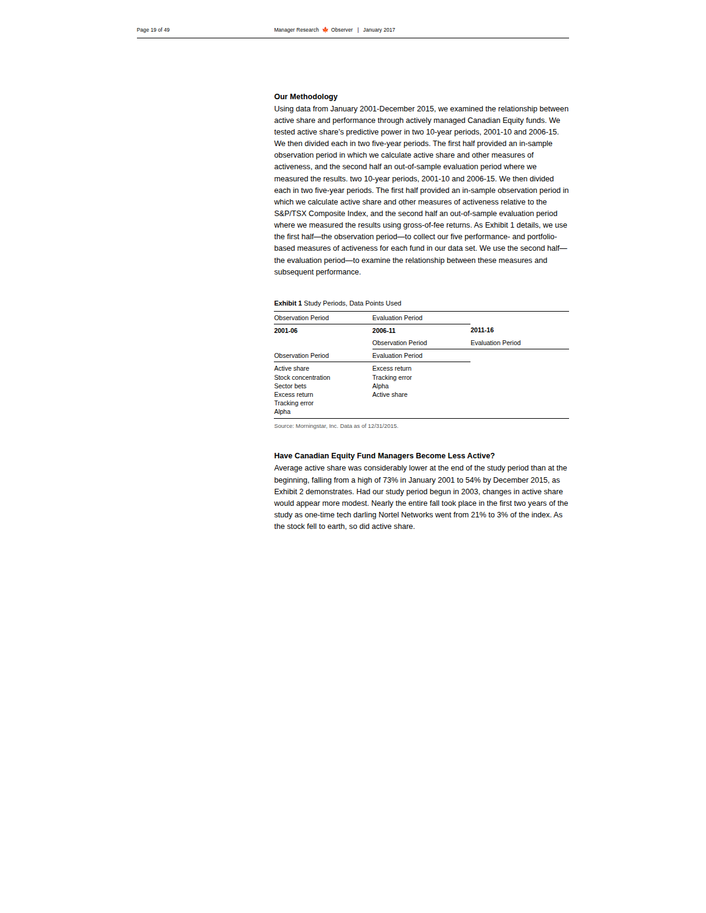Page 19 of 49
Manager Research 🍁 Observer | January 2017
Our Methodology
Using data from January 2001-December 2015, we examined the relationship between active share and performance through actively managed Canadian Equity funds. We tested active share’s predictive power in two 10-year periods, 2001-10 and 2006-15. We then divided each in two five-year periods. The first half provided an in-sample observation period in which we calculate active share and other measures of activeness, and the second half an out-of-sample evaluation period where we measured the results. two 10-year periods, 2001-10 and 2006-15. We then divided each in two five-year periods. The first half provided an in-sample observation period in which we calculate active share and other measures of activeness relative to the S&P/TSX Composite Index, and the second half an out-of-sample evaluation period where we measured the results using gross-of-fee returns. As Exhibit 1 details, we use the first half—the observation period—to collect our five performance- and portfolio-based measures of activeness for each fund in our data set. We use the second half—the evaluation period—to examine the relationship between these measures and subsequent performance.
Exhibit 1 Study Periods, Data Points Used
| Observation Period | Evaluation Period | |
| 2001-06 | 2006-11 | 2011-16 |
| | Observation Period | Evaluation Period |
| Observation Period | Evaluation Period | |
| Active share Stock concentration Sector bets Excess return Tracking error Alpha | Excess return Tracking error Alpha Active share | |
Source: Morningstar, Inc. Data as of 12/31/2015.
Have Canadian Equity Fund Managers Become Less Active?
Average active share was considerably lower at the end of the study period than at the beginning, falling from a high of 73% in January 2001 to 54% by December 2015, as Exhibit 2 demonstrates. Had our study period begun in 2003, changes in active share would appear more modest. Nearly the entire fall took place in the first two years of the study as one-time tech darling Nortel Networks went from 21% to 3% of the index. As the stock fell to earth, so did active share.